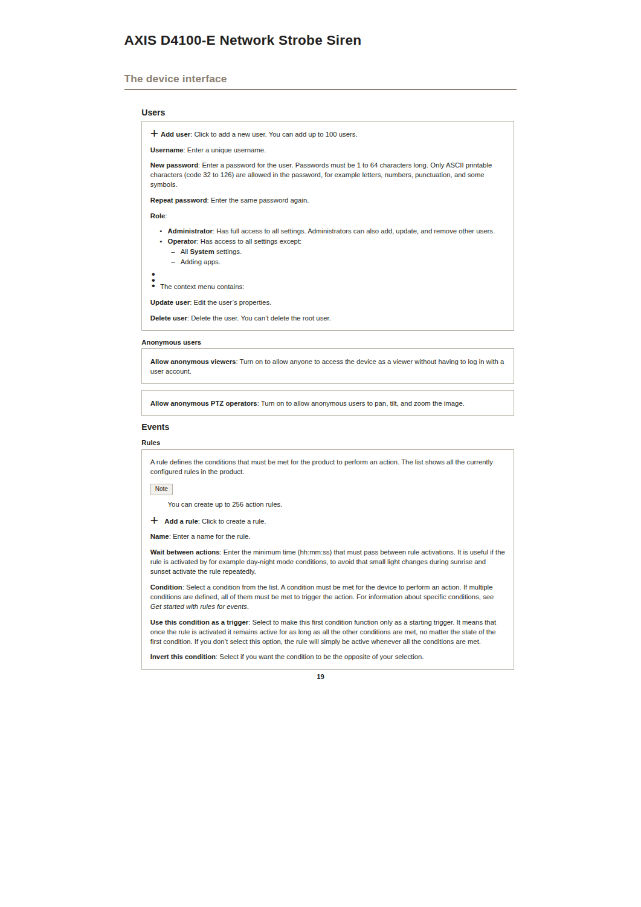AXIS D4100‑E Network Strobe Siren
The device interface
Users
+Add user: Click to add a new user. You can add up to 100 users.
Username: Enter a unique username.
New password: Enter a password for the user. Passwords must be 1 to 64 characters long. Only ASCII printable characters (code 32 to 126) are allowed in the password, for example letters, numbers, punctuation, and some symbols.
Repeat password: Enter the same password again.
Role:
Administrator: Has full access to all settings. Administrators can also add, update, and remove other users.
Operator: Has access to all settings except:
All System settings.
Adding apps.
••• The context menu contains:
Update user: Edit the user’s properties.
Delete user: Delete the user. You can’t delete the root user.
Anonymous users
Allow anonymous viewers: Turn on to allow anyone to access the device as a viewer without having to log in with a user account.
Allow anonymous PTZ operators: Turn on to allow anonymous users to pan, tilt, and zoom the image.
Events
Rules
A rule defines the conditions that must be met for the product to perform an action. The list shows all the currently configured rules in the product.
Note
You can create up to 256 action rules.
+ Add a rule: Click to create a rule.
Name: Enter a name for the rule.
Wait between actions: Enter the minimum time (hh:mm:ss) that must pass between rule activations. It is useful if the rule is activated by for example day-night mode conditions, to avoid that small light changes during sunrise and sunset activate the rule repeatedly.
Condition: Select a condition from the list. A condition must be met for the device to perform an action. If multiple conditions are defined, all of them must be met to trigger the action. For information about specific conditions, see Get started with rules for events.
Use this condition as a trigger: Select to make this first condition function only as a starting trigger. It means that once the rule is activated it remains active for as long as all the other conditions are met, no matter the state of the first condition. If you don’t select this option, the rule will simply be active whenever all the conditions are met.
Invert this condition: Select if you want the condition to be the opposite of your selection.
19